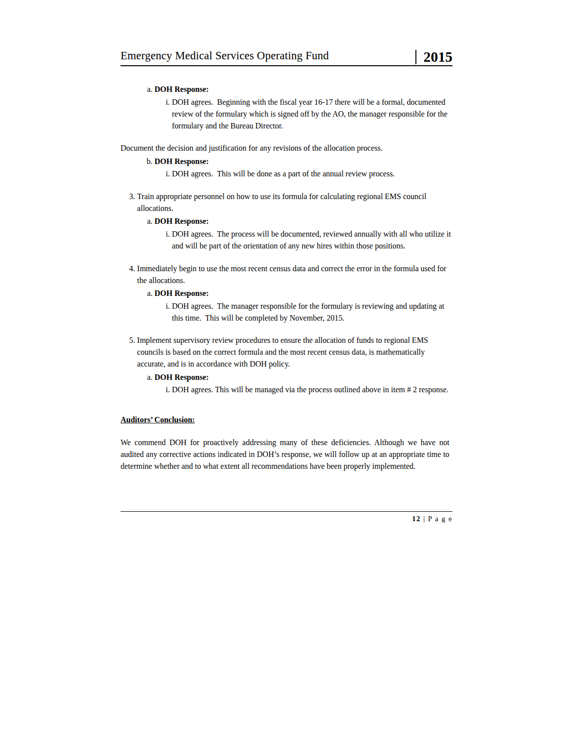Emergency Medical Services Operating Fund
2015
DOH Response:
DOH agrees. Beginning with the fiscal year 16-17 there will be a formal, documented review of the formulary which is signed off by the AO, the manager responsible for the formulary and the Bureau Director.
Document the decision and justification for any revisions of the allocation process.
DOH Response:
DOH agrees. This will be done as a part of the annual review process.
Train appropriate personnel on how to use its formula for calculating regional EMS council allocations.
DOH Response:
DOH agrees. The process will be documented, reviewed annually with all who utilize it and will be part of the orientation of any new hires within those positions.
Immediately begin to use the most recent census data and correct the error in the formula used for the allocations.
DOH Response:
DOH agrees. The manager responsible for the formulary is reviewing and updating at this time. This will be completed by November, 2015.
Implement supervisory review procedures to ensure the allocation of funds to regional EMS councils is based on the correct formula and the most recent census data, is mathematically accurate, and is in accordance with DOH policy.
DOH Response:
DOH agrees. This will be managed via the process outlined above in item # 2 response.
Auditors’ Conclusion:
We commend DOH for proactively addressing many of these deficiencies. Although we have not audited any corrective actions indicated in DOH’s response, we will follow up at an appropriate time to determine whether and to what extent all recommendations have been properly implemented.
12 | P a g e